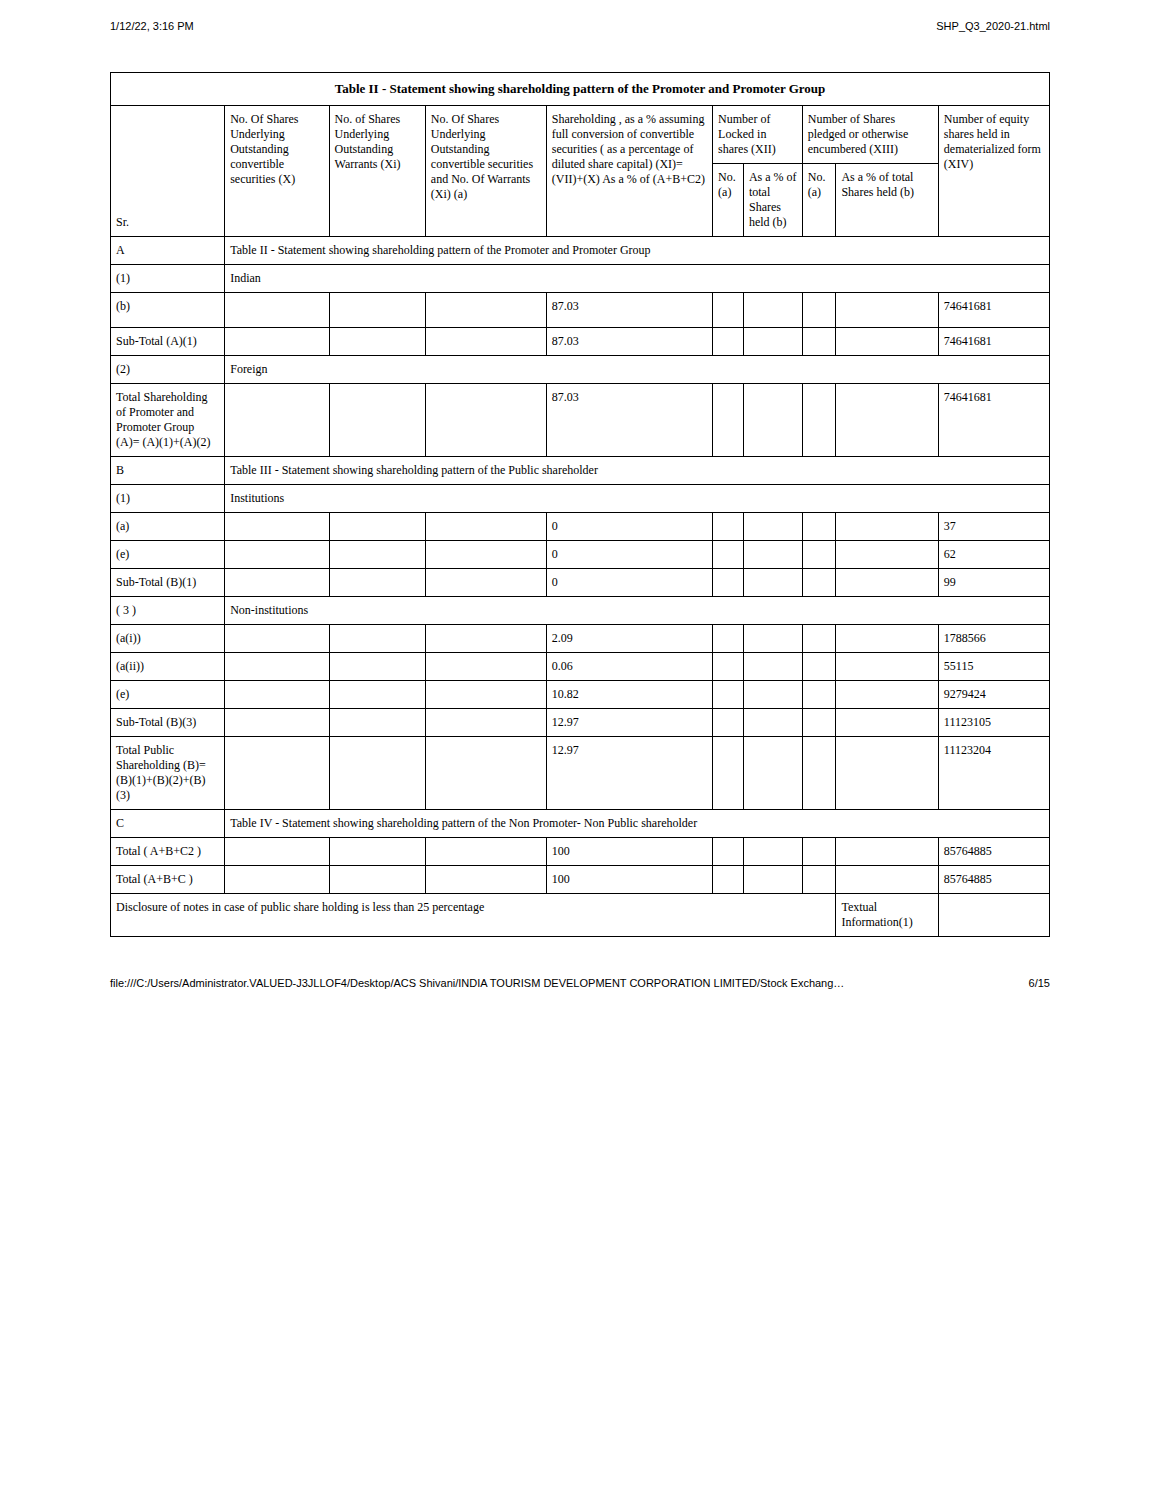1/12/22, 3:16 PM SHP_Q3_2020-21.html
| Table II - Statement showing shareholding pattern of the Promoter and Promoter Group |
| --- |
| Sr. | No. Of Shares Underlying Outstanding convertible securities (X) | No. of Shares Underlying Outstanding Warrants (Xi) | No. Of Shares Underlying Outstanding convertible securities and No. Of Warrants (Xi) (a) | Shareholding , as a % assuming full conversion of convertible securities ( as a percentage of diluted share capital) (XI)= (VII)+(X) As a % of (A+B+C2) | Number of Locked in shares (XII) | Number of Shares pledged or otherwise encumbered (XIII) | Number of equity shares held in dematerialized form (XIV) |
| No. (a) | As a % of total Shares held (b) | No. (a) | As a % of total Shares held (b) |
| A | Table II - Statement showing shareholding pattern of the Promoter and Promoter Group |
| (1) | Indian |
| (b) | | | | 87.03 | | | | | 74641681 |
| Sub-Total (A)(1) | | | | 87.03 | | | | | 74641681 |
| (2) | Foreign |
| Total Shareholding of Promoter and Promoter Group (A)= (A)(1)+(A)(2) | | | | 87.03 | | | | | 74641681 |
| B | Table III - Statement showing shareholding pattern of the Public shareholder |
| (1) | Institutions |
| (a) | | | | 0 | | | | | 37 |
| (e) | | | | 0 | | | | | 62 |
| Sub-Total (B)(1) | | | | 0 | | | | | 99 |
| ( 3 ) | Non-institutions |
| (a(i)) | | | | 2.09 | | | | | 1788566 |
| (a(ii)) | | | | 0.06 | | | | | 55115 |
| (e) | | | | 10.82 | | | | | 9279424 |
| Sub-Total (B)(3) | | | | 12.97 | | | | | 11123105 |
| Total Public Shareholding (B)=(B)(1)+(B)(2)+(B)(3) | | | | 12.97 | | | | | 11123204 |
| C | Table IV - Statement showing shareholding pattern of the Non Promoter- Non Public shareholder |
| Total ( A+B+C2 ) | | | | 100 | | | | | 85764885 |
| Total (A+B+C ) | | | | 100 | | | | | 85764885 |
| Disclosure of notes in case of public share holding is less than 25 percentage | Textual Information(1) | |
file:///C:/Users/Administrator.VALUED-J3JLLOF4/Desktop/ACS Shivani/INDIA TOURISM DEVELOPMENT CORPORATION LIMITED/Stock Exchang… 6/15